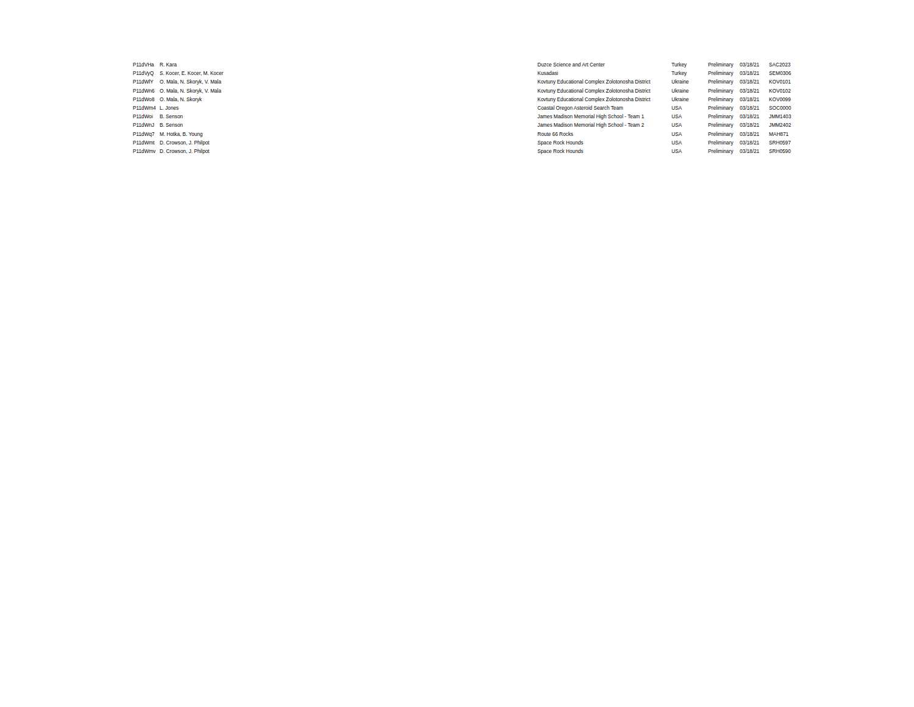| P11dVHa | R. Kara | Duzce Science and Art Center | Turkey | Preliminary | 03/18/21 | SAC2023 |
| P11dVyQ | S. Kocer, E. Kocer, M. Kocer | Kusadasi | Turkey | Preliminary | 03/18/21 | SEM0306 |
| P11dWlY | O. Mala, N. Skoryk, V. Mala | Kovtuny Educational Complex Zolotonosha District | Ukraine | Preliminary | 03/18/21 | KOV0101 |
| P11dWn6 | O. Mala, N. Skoryk, V. Mala | Kovtuny Educational Complex Zolotonosha District | Ukraine | Preliminary | 03/18/21 | KOV0102 |
| P11dWo8 | O. Mala, N. Skoryk | Kovtuny Educational Complex Zolotonosha District | Ukraine | Preliminary | 03/18/21 | KOV0099 |
| P11dWm4 | L. Jones | Coastal Oregon Asteroid Search Team | USA | Preliminary | 03/18/21 | SOC0000 |
| P11dWoi | B. Senson | James Madison Memorial High School - Team 1 | USA | Preliminary | 03/18/21 | JMM1403 |
| P11dWnJ | B. Senson | James Madison Memorial High School - Team 2 | USA | Preliminary | 03/18/21 | JMM2402 |
| P11dWq7 | M. Hotka, B. Young | Route 66 Rocks | USA | Preliminary | 03/18/21 | MAH871 |
| P11dWmt | D. Crowson, J. Philpot | Space Rock Hounds | USA | Preliminary | 03/18/21 | SRH0597 |
| P11dWmv | D. Crowson, J. Philpot | Space Rock Hounds | USA | Preliminary | 03/18/21 | SRH0590 |